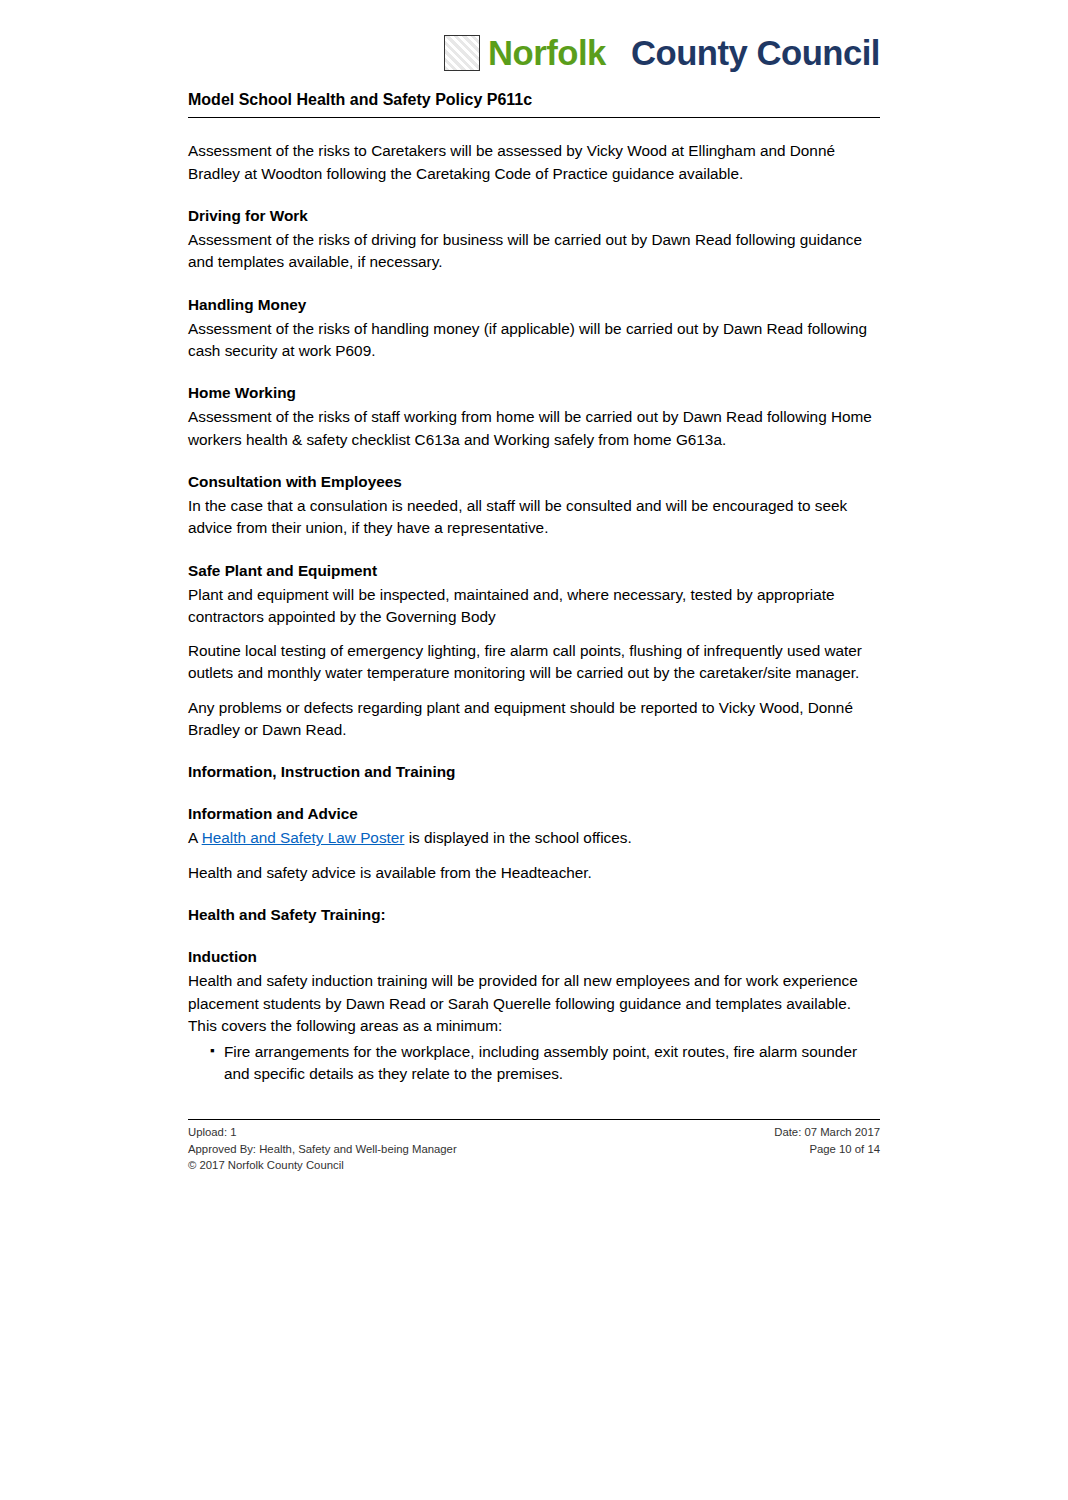Norfolk County Council
Model School Health and Safety Policy P611c
Assessment of the risks to Caretakers will be assessed by Vicky Wood at Ellingham and Donné Bradley at Woodton following the Caretaking Code of Practice guidance available.
Driving for Work
Assessment of the risks of driving for business will be carried out by Dawn Read following guidance and templates available, if necessary.
Handling Money
Assessment of the risks of handling money (if applicable) will be carried out by Dawn Read following cash security at work P609.
Home Working
Assessment of the risks of staff working from home will be carried out by Dawn Read following Home workers health & safety checklist C613a and Working safely from home G613a.
Consultation with Employees
In the case that a consulation is needed, all staff will be consulted and will be encouraged to seek advice from their union, if they have a representative.
Safe Plant and Equipment
Plant and equipment will be inspected, maintained and, where necessary, tested by appropriate contractors appointed by the Governing Body
Routine local testing of emergency lighting, fire alarm call points, flushing of infrequently used water outlets and monthly water temperature monitoring will be carried out by the caretaker/site manager.
Any problems or defects regarding plant and equipment should be reported to Vicky Wood, Donné Bradley or Dawn Read.
Information, Instruction and Training
Information and Advice
A Health and Safety Law Poster is displayed in the school offices.
Health and safety advice is available from the Headteacher.
Health and Safety Training:
Induction
Health and safety induction training will be provided for all new employees and for work experience placement students by Dawn Read or Sarah Querelle following guidance and templates available. This covers the following areas as a minimum:
Fire arrangements for the workplace, including assembly point, exit routes, fire alarm sounder and specific details as they relate to the premises.
Upload: 1 Date: 07 March 2017
Approved By: Health, Safety and Well-being Manager
© 2017 Norfolk County Council Page 10 of 14